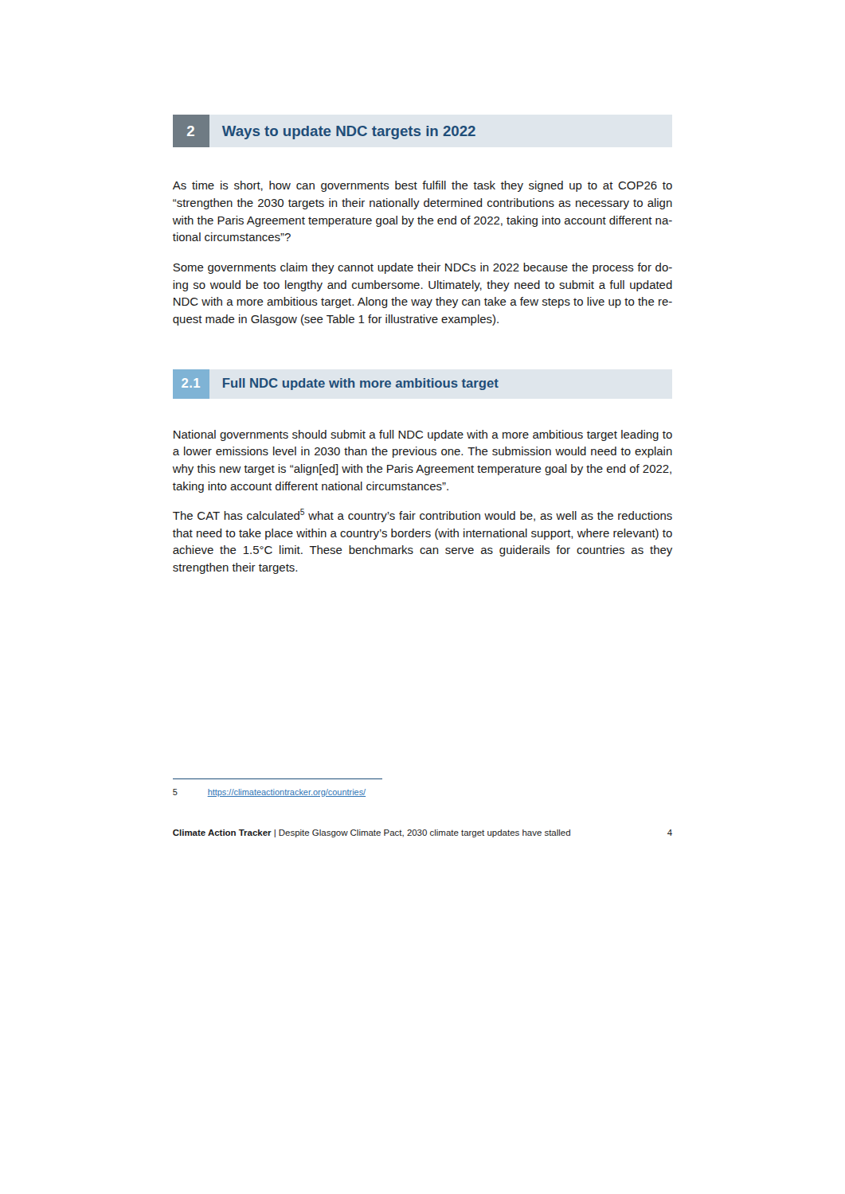2
Ways to update NDC targets in 2022
As time is short, how can governments best fulfill the task they signed up to at COP26 to “strengthen the 2030 targets in their nationally determined contributions as necessary to align with the Paris Agreement temperature goal by the end of 2022, taking into account different national circumstances”?
Some governments claim they cannot update their NDCs in 2022 because the process for doing so would be too lengthy and cumbersome. Ultimately, they need to submit a full updated NDC with a more ambitious target. Along the way they can take a few steps to live up to the request made in Glasgow (see Table 1 for illustrative examples).
2.1
Full NDC update with more ambitious target
National governments should submit a full NDC update with a more ambitious target leading to a lower emissions level in 2030 than the previous one. The submission would need to explain why this new target is “align[ed] with the Paris Agreement temperature goal by the end of 2022, taking into account different national circumstances”.
The CAT has calculated5 what a country’s fair contribution would be, as well as the reductions that need to take place within a country’s borders (with international support, where relevant) to achieve the 1.5°C limit. These benchmarks can serve as guiderails for countries as they strengthen their targets.
5 https://climateactiontracker.org/countries/
Climate Action Tracker | Despite Glasgow Climate Pact, 2030 climate target updates have stalled
4